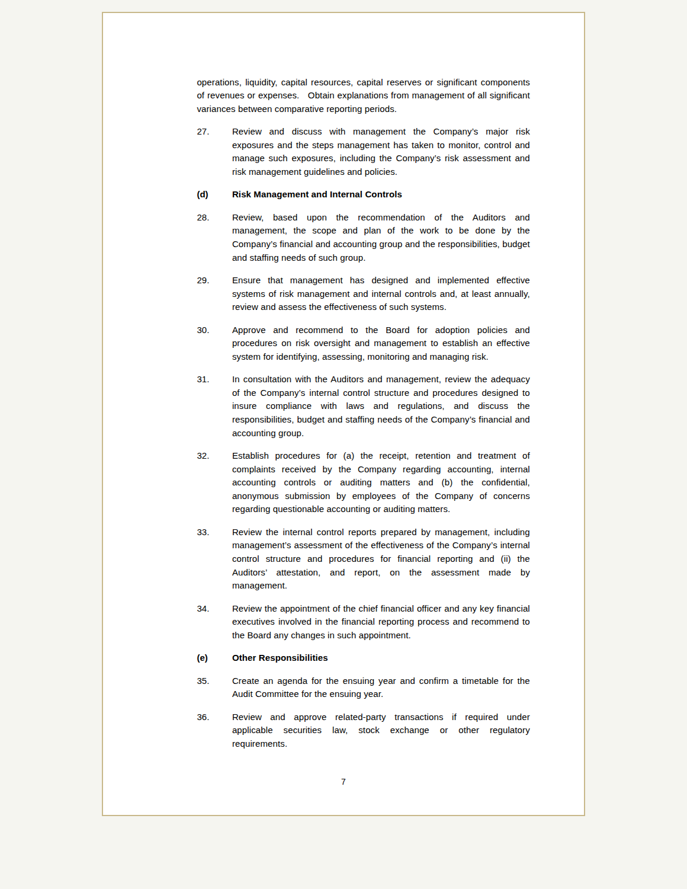operations, liquidity, capital resources, capital reserves or significant components of revenues or expenses. Obtain explanations from management of all significant variances between comparative reporting periods.
27.
Review and discuss with management the Company’s major risk exposures and the steps management has taken to monitor, control and manage such exposures, including the Company’s risk assessment and risk management guidelines and policies.
(d)
Risk Management and Internal Controls
28.
Review, based upon the recommendation of the Auditors and management, the scope and plan of the work to be done by the Company’s financial and accounting group and the responsibilities, budget and staffing needs of such group.
29.
Ensure that management has designed and implemented effective systems of risk management and internal controls and, at least annually, review and assess the effectiveness of such systems.
30.
Approve and recommend to the Board for adoption policies and procedures on risk oversight and management to establish an effective system for identifying, assessing, monitoring and managing risk.
31.
In consultation with the Auditors and management, review the adequacy of the Company’s internal control structure and procedures designed to insure compliance with laws and regulations, and discuss the responsibilities, budget and staffing needs of the Company’s financial and accounting group.
32.
Establish procedures for (a) the receipt, retention and treatment of complaints received by the Company regarding accounting, internal accounting controls or auditing matters and (b) the confidential, anonymous submission by employees of the Company of concerns regarding questionable accounting or auditing matters.
33.
Review the internal control reports prepared by management, including management’s assessment of the effectiveness of the Company’s internal control structure and procedures for financial reporting and (ii) the Auditors’ attestation, and report, on the assessment made by management.
34.
Review the appointment of the chief financial officer and any key financial executives involved in the financial reporting process and recommend to the Board any changes in such appointment.
(e)
Other Responsibilities
35.
Create an agenda for the ensuing year and confirm a timetable for the Audit Committee for the ensuing year.
36.
Review and approve related-party transactions if required under applicable securities law, stock exchange or other regulatory requirements.
7